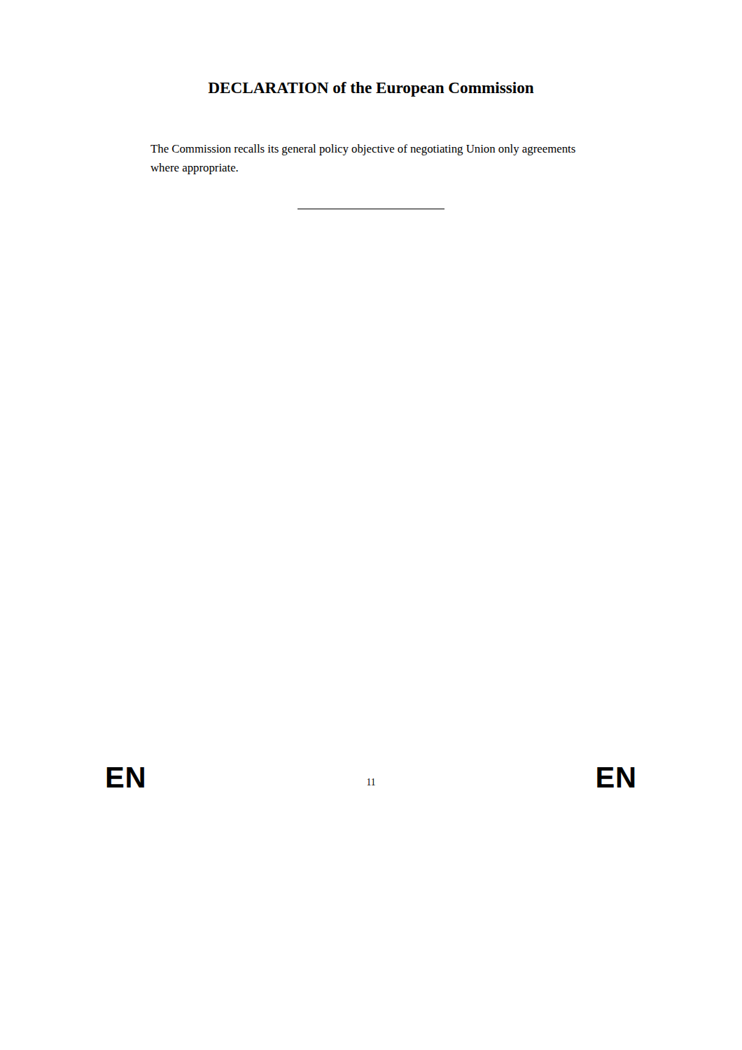DECLARATION of the European Commission
The Commission recalls its general policy objective of negotiating Union only agreements where appropriate.
EN 11 EN